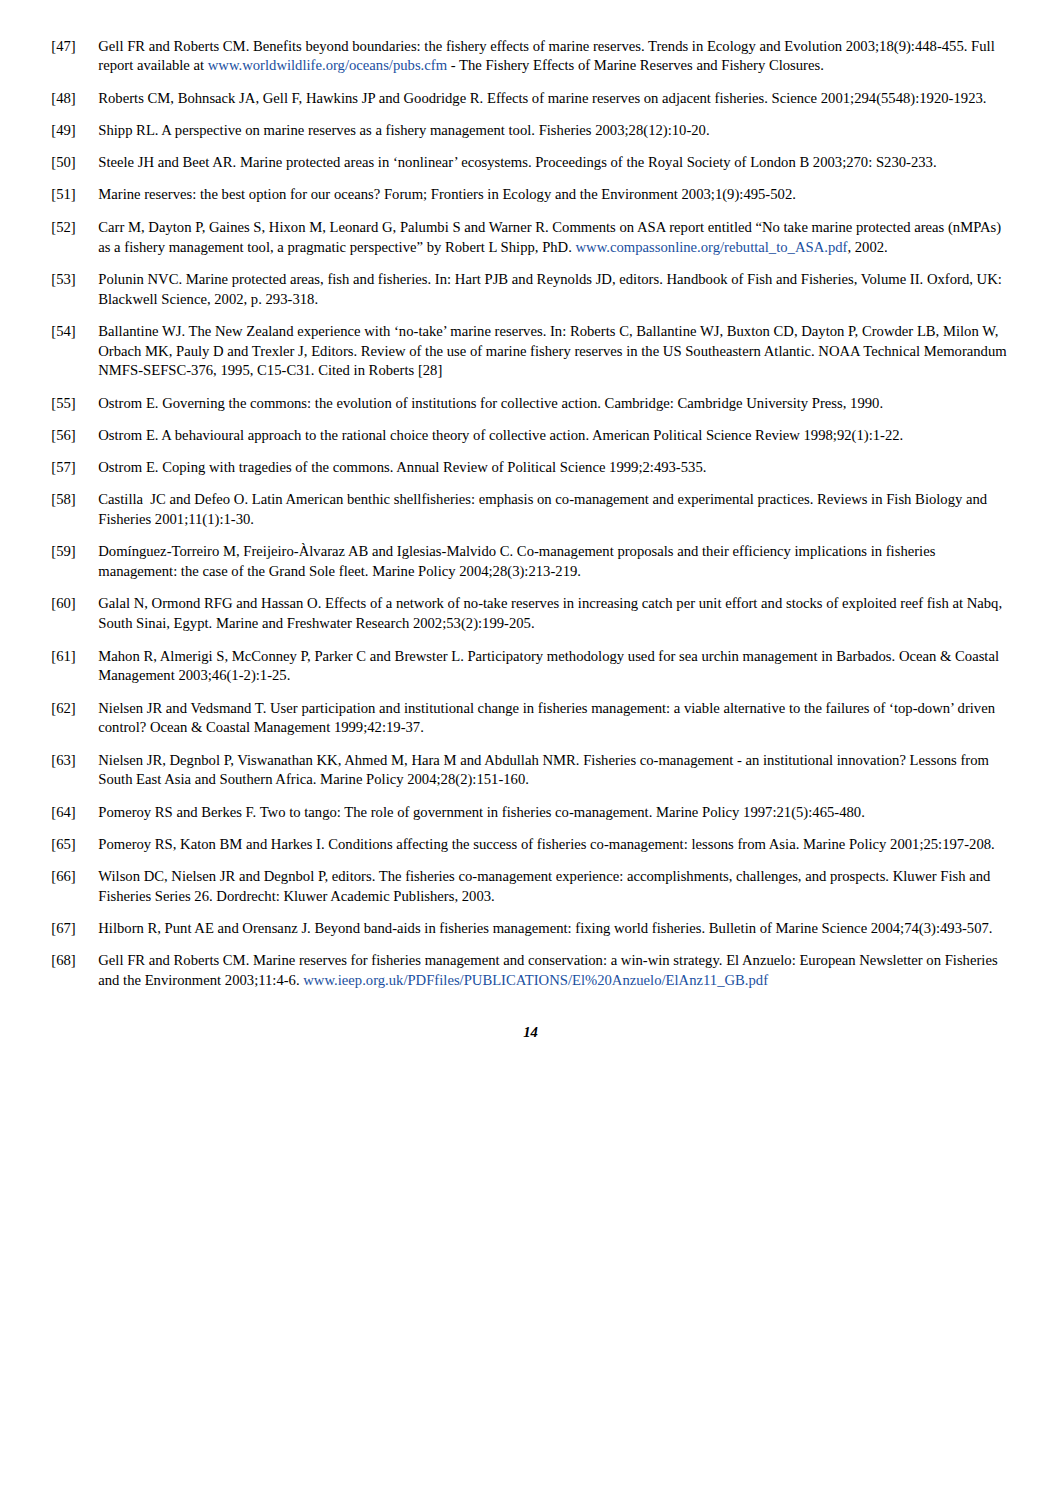[47] Gell FR and Roberts CM. Benefits beyond boundaries: the fishery effects of marine reserves. Trends in Ecology and Evolution 2003;18(9):448-455. Full report available at www.worldwildlife.org/oceans/pubs.cfm - The Fishery Effects of Marine Reserves and Fishery Closures.
[48] Roberts CM, Bohnsack JA, Gell F, Hawkins JP and Goodridge R. Effects of marine reserves on adjacent fisheries. Science 2001;294(5548):1920-1923.
[49] Shipp RL. A perspective on marine reserves as a fishery management tool. Fisheries 2003;28(12):10-20.
[50] Steele JH and Beet AR. Marine protected areas in ‘nonlinear’ ecosystems. Proceedings of the Royal Society of London B 2003;270: S230-233.
[51] Marine reserves: the best option for our oceans? Forum; Frontiers in Ecology and the Environment 2003;1(9):495-502.
[52] Carr M, Dayton P, Gaines S, Hixon M, Leonard G, Palumbi S and Warner R. Comments on ASA report entitled “No take marine protected areas (nMPAs) as a fishery management tool, a pragmatic perspective” by Robert L Shipp, PhD. www.compassonline.org/rebuttal_to_ASA.pdf, 2002.
[53] Polunin NVC. Marine protected areas, fish and fisheries. In: Hart PJB and Reynolds JD, editors. Handbook of Fish and Fisheries, Volume II. Oxford, UK: Blackwell Science, 2002, p. 293-318.
[54] Ballantine WJ. The New Zealand experience with ‘no-take’ marine reserves. In: Roberts C, Ballantine WJ, Buxton CD, Dayton P, Crowder LB, Milon W, Orbach MK, Pauly D and Trexler J, Editors. Review of the use of marine fishery reserves in the US Southeastern Atlantic. NOAA Technical Memorandum NMFS-SEFSC-376, 1995, C15-C31. Cited in Roberts [28]
[55] Ostrom E. Governing the commons: the evolution of institutions for collective action. Cambridge: Cambridge University Press, 1990.
[56] Ostrom E. A behavioural approach to the rational choice theory of collective action. American Political Science Review 1998;92(1):1-22.
[57] Ostrom E. Coping with tragedies of the commons. Annual Review of Political Science 1999;2:493-535.
[58] Castilla JC and Defeo O. Latin American benthic shellfisheries: emphasis on co-management and experimental practices. Reviews in Fish Biology and Fisheries 2001;11(1):1-30.
[59] Domínguez-Torreiro M, Freijeiro-Àlvaraz AB and Iglesias-Malvido C. Co-management proposals and their efficiency implications in fisheries management: the case of the Grand Sole fleet. Marine Policy 2004;28(3):213-219.
[60] Galal N, Ormond RFG and Hassan O. Effects of a network of no-take reserves in increasing catch per unit effort and stocks of exploited reef fish at Nabq, South Sinai, Egypt. Marine and Freshwater Research 2002;53(2):199-205.
[61] Mahon R, Almerigi S, McConney P, Parker C and Brewster L. Participatory methodology used for sea urchin management in Barbados. Ocean & Coastal Management 2003;46(1-2):1-25.
[62] Nielsen JR and Vedsmand T. User participation and institutional change in fisheries management: a viable alternative to the failures of ‘top-down’ driven control? Ocean & Coastal Management 1999;42:19-37.
[63] Nielsen JR, Degnbol P, Viswanathan KK, Ahmed M, Hara M and Abdullah NMR. Fisheries co-management - an institutional innovation? Lessons from South East Asia and Southern Africa. Marine Policy 2004;28(2):151-160.
[64] Pomeroy RS and Berkes F. Two to tango: The role of government in fisheries co-management. Marine Policy 1997:21(5):465-480.
[65] Pomeroy RS, Katon BM and Harkes I. Conditions affecting the success of fisheries co-management: lessons from Asia. Marine Policy 2001;25:197-208.
[66] Wilson DC, Nielsen JR and Degnbol P, editors. The fisheries co-management experience: accomplishments, challenges, and prospects. Kluwer Fish and Fisheries Series 26. Dordrecht: Kluwer Academic Publishers, 2003.
[67] Hilborn R, Punt AE and Orensanz J. Beyond band-aids in fisheries management: fixing world fisheries. Bulletin of Marine Science 2004;74(3):493-507.
[68] Gell FR and Roberts CM. Marine reserves for fisheries management and conservation: a win-win strategy. El Anzuelo: European Newsletter on Fisheries and the Environment 2003;11:4-6. www.ieep.org.uk/PDFfiles/PUBLICATIONS/El%20Anzuelo/ElAnz11_GB.pdf
14